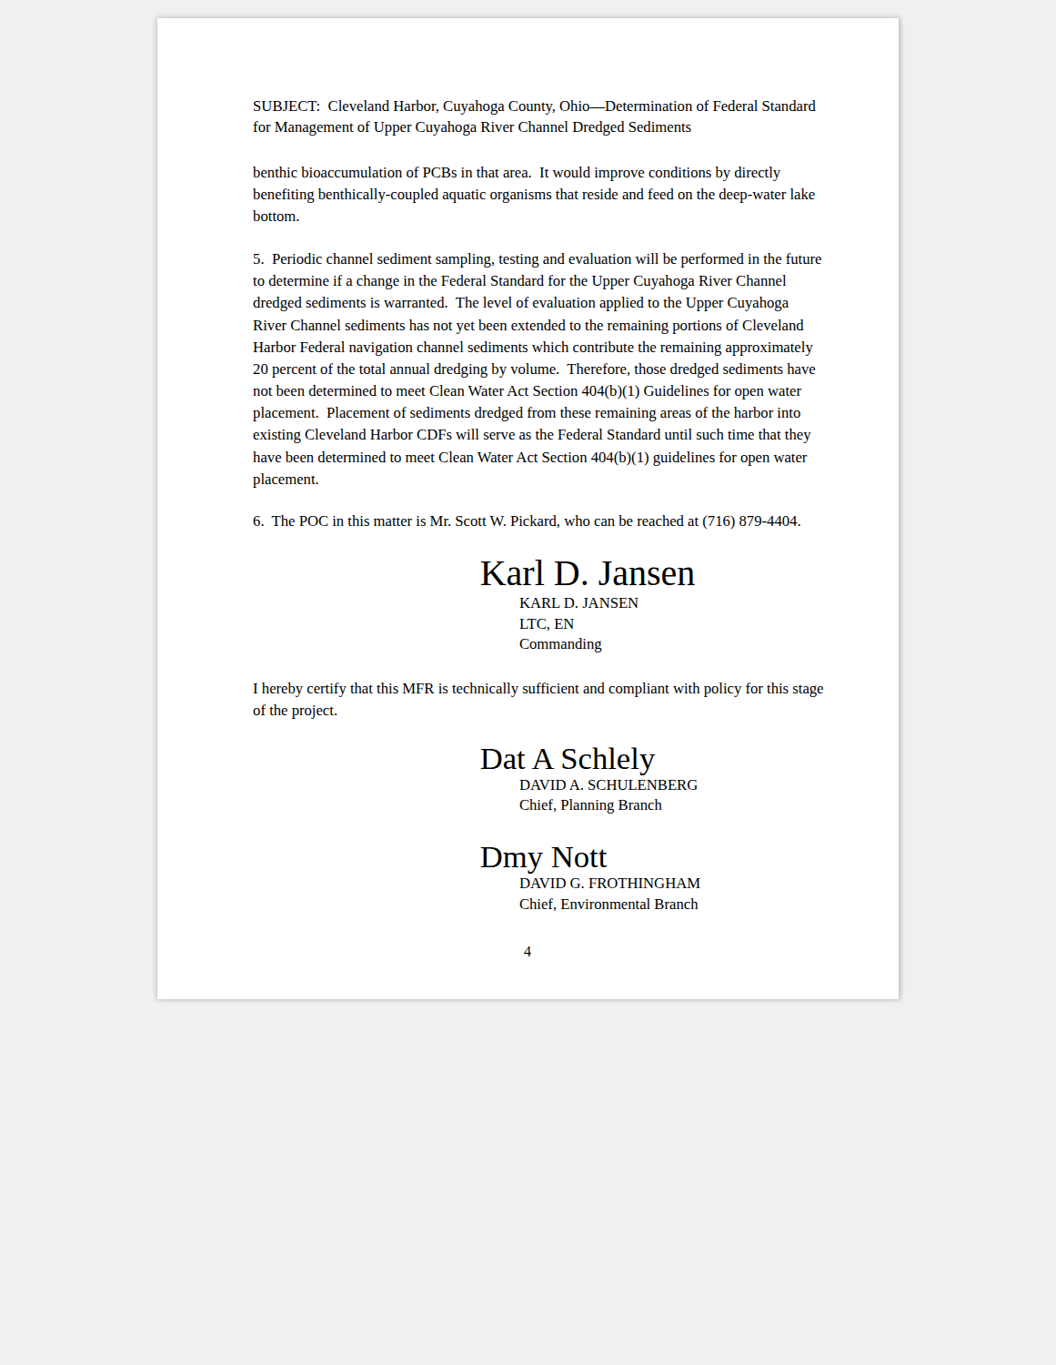SUBJECT: Cleveland Harbor, Cuyahoga County, Ohio—Determination of Federal Standard for Management of Upper Cuyahoga River Channel Dredged Sediments
benthic bioaccumulation of PCBs in that area. It would improve conditions by directly benefiting benthically-coupled aquatic organisms that reside and feed on the deep-water lake bottom.
5. Periodic channel sediment sampling, testing and evaluation will be performed in the future to determine if a change in the Federal Standard for the Upper Cuyahoga River Channel dredged sediments is warranted. The level of evaluation applied to the Upper Cuyahoga River Channel sediments has not yet been extended to the remaining portions of Cleveland Harbor Federal navigation channel sediments which contribute the remaining approximately 20 percent of the total annual dredging by volume. Therefore, those dredged sediments have not been determined to meet Clean Water Act Section 404(b)(1) Guidelines for open water placement. Placement of sediments dredged from these remaining areas of the harbor into existing Cleveland Harbor CDFs will serve as the Federal Standard until such time that they have been determined to meet Clean Water Act Section 404(b)(1) guidelines for open water placement.
6. The POC in this matter is Mr. Scott W. Pickard, who can be reached at (716) 879-4404.
Karl D. Jansen
KARL D. JANSEN
LTC, EN
Commanding
I hereby certify that this MFR is technically sufficient and compliant with policy for this stage of the project.
Dat A Schlely
DAVID A. SCHULENBERG
Chief, Planning Branch
Dmy Nott
DAVID G. FROTHINGHAM
Chief, Environmental Branch
4